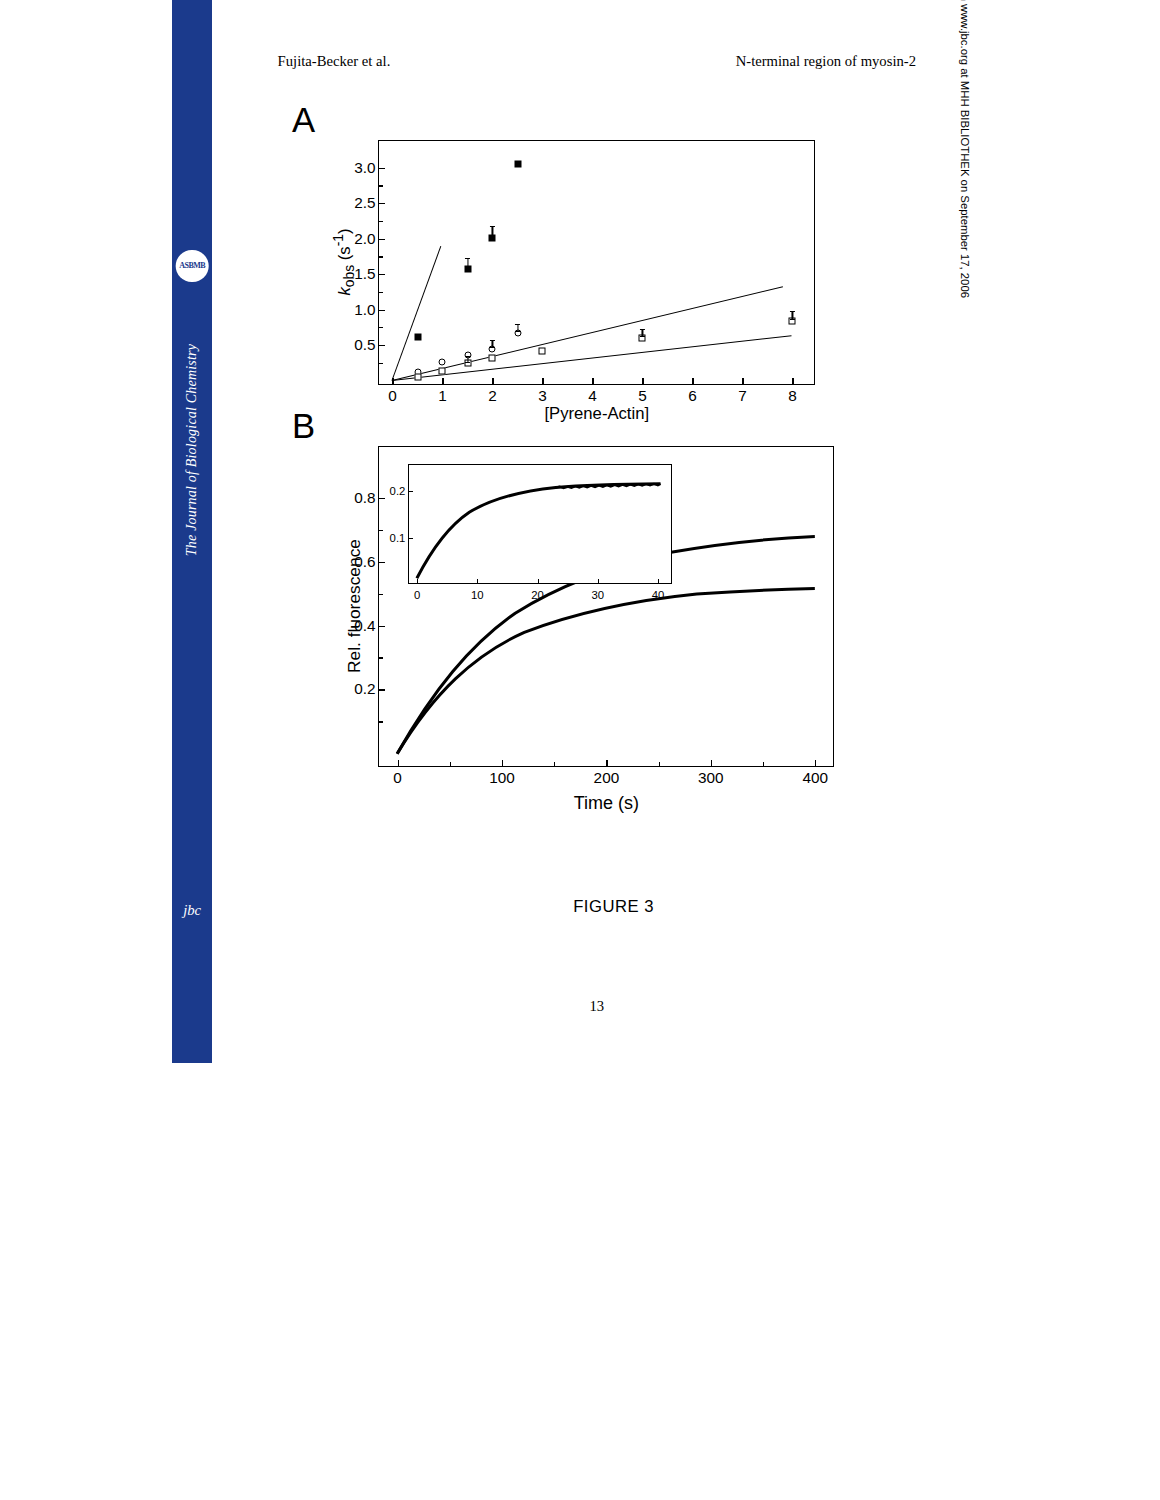ASBMB
The Journal of Biological Chemistry
jbc
Downloaded from www.jbc.org at MHH BIBLIOTHEK on September 17, 2006
Fujita-Becker et al. N-terminal region of myosin-2
A
kobs (s-1)
[Pyrene-Actin]
3.0
2.5
2.0
1.5
1.0
0.5
0
1
2
3
4
5
6
7
8
B
Rel. fluorescence
Time (s)
0.8
0.6
0.4
0.2
0
100
200
300
400
0.2
0.1
0
10
20
30
40
FIGURE 3
13